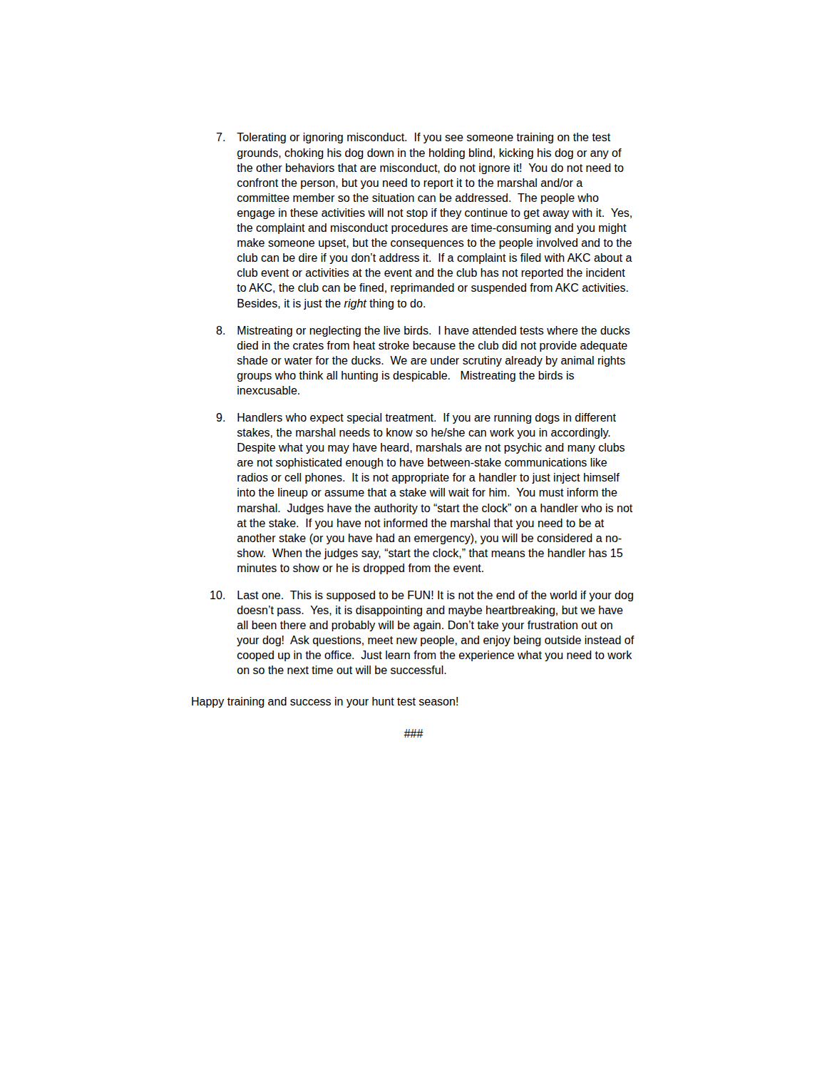Tolerating or ignoring misconduct. If you see someone training on the test grounds, choking his dog down in the holding blind, kicking his dog or any of the other behaviors that are misconduct, do not ignore it! You do not need to confront the person, but you need to report it to the marshal and/or a committee member so the situation can be addressed. The people who engage in these activities will not stop if they continue to get away with it. Yes, the complaint and misconduct procedures are time-consuming and you might make someone upset, but the consequences to the people involved and to the club can be dire if you don’t address it. If a complaint is filed with AKC about a club event or activities at the event and the club has not reported the incident to AKC, the club can be fined, reprimanded or suspended from AKC activities. Besides, it is just the right thing to do.
Mistreating or neglecting the live birds. I have attended tests where the ducks died in the crates from heat stroke because the club did not provide adequate shade or water for the ducks. We are under scrutiny already by animal rights groups who think all hunting is despicable. Mistreating the birds is inexcusable.
Handlers who expect special treatment. If you are running dogs in different stakes, the marshal needs to know so he/she can work you in accordingly. Despite what you may have heard, marshals are not psychic and many clubs are not sophisticated enough to have between-stake communications like radios or cell phones. It is not appropriate for a handler to just inject himself into the lineup or assume that a stake will wait for him. You must inform the marshal. Judges have the authority to “start the clock” on a handler who is not at the stake. If you have not informed the marshal that you need to be at another stake (or you have had an emergency), you will be considered a no-show. When the judges say, “start the clock,” that means the handler has 15 minutes to show or he is dropped from the event.
Last one. This is supposed to be FUN! It is not the end of the world if your dog doesn’t pass. Yes, it is disappointing and maybe heartbreaking, but we have all been there and probably will be again. Don’t take your frustration out on your dog! Ask questions, meet new people, and enjoy being outside instead of cooped up in the office. Just learn from the experience what you need to work on so the next time out will be successful.
Happy training and success in your hunt test season!
###